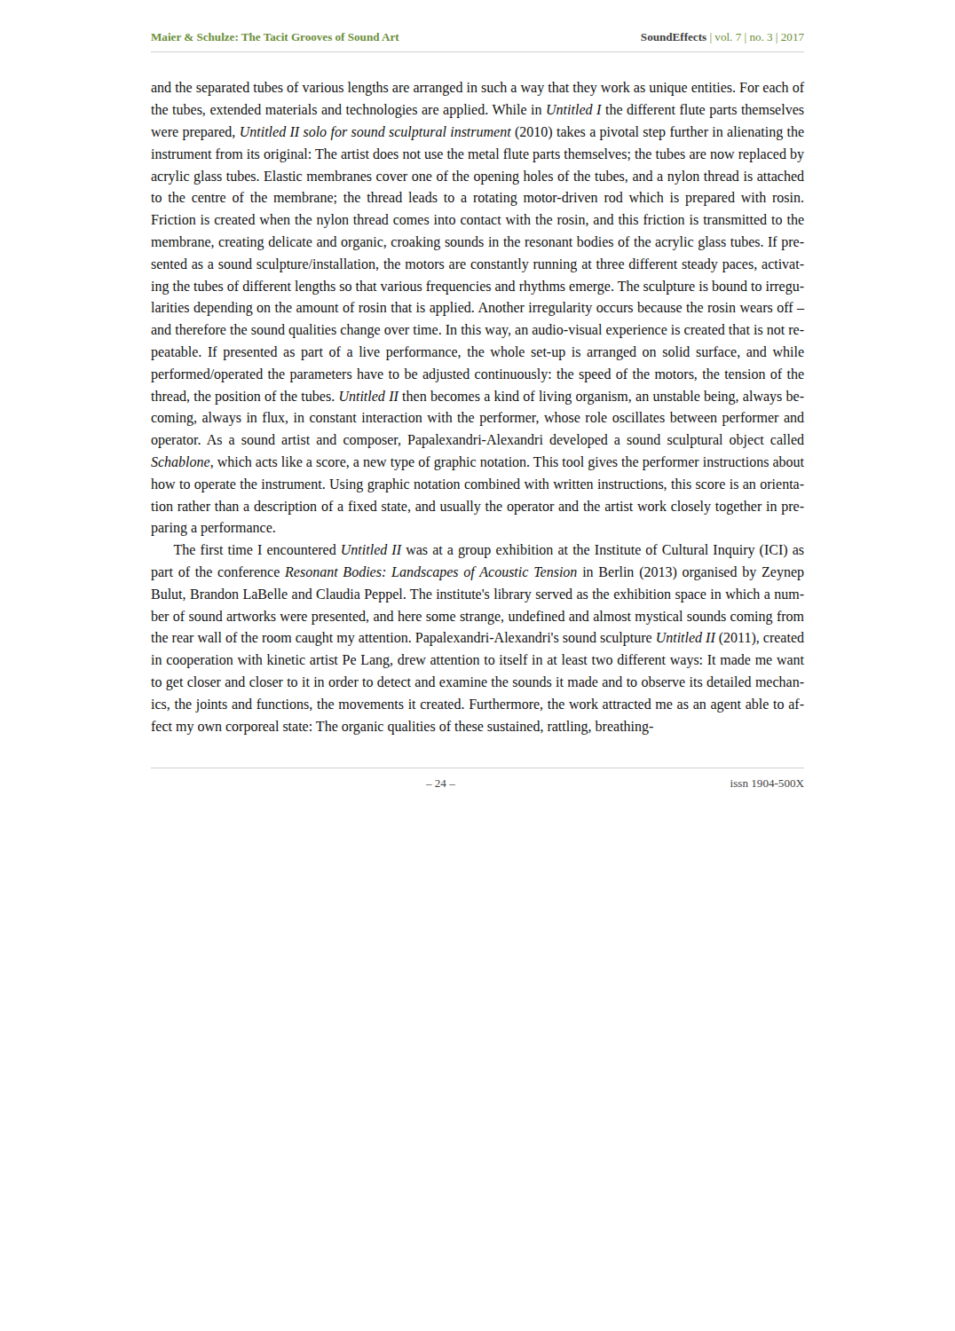Maier & Schulze: The Tacit Grooves of Sound Art SoundEffects | vol. 7 | no. 3 | 2017
and the separated tubes of various lengths are arranged in such a way that they work as unique entities. For each of the tubes, extended materials and technologies are applied. While in Untitled I the different flute parts themselves were prepared, Untitled II solo for sound sculptural instrument (2010) takes a pivotal step further in alienating the instrument from its original: The artist does not use the metal flute parts themselves; the tubes are now replaced by acrylic glass tubes. Elastic membranes cover one of the opening holes of the tubes, and a nylon thread is attached to the centre of the membrane; the thread leads to a rotating motor-driven rod which is prepared with rosin. Friction is created when the nylon thread comes into contact with the rosin, and this friction is transmitted to the membrane, creating delicate and organic, croaking sounds in the resonant bodies of the acrylic glass tubes. If presented as a sound sculpture/installation, the motors are constantly running at three different steady paces, activating the tubes of different lengths so that various frequencies and rhythms emerge. The sculpture is bound to irregularities depending on the amount of rosin that is applied. Another irregularity occurs because the rosin wears off – and therefore the sound qualities change over time. In this way, an audio-visual experience is created that is not repeatable. If presented as part of a live performance, the whole set-up is arranged on solid surface, and while performed/operated the parameters have to be adjusted continuously: the speed of the motors, the tension of the thread, the position of the tubes. Untitled II then becomes a kind of living organism, an unstable being, always becoming, always in flux, in constant interaction with the performer, whose role oscillates between performer and operator. As a sound artist and composer, Papalexandri-Alexandri developed a sound sculptural object called Schablone, which acts like a score, a new type of graphic notation. This tool gives the performer instructions about how to operate the instrument. Using graphic notation combined with written instructions, this score is an orientation rather than a description of a fixed state, and usually the operator and the artist work closely together in preparing a performance.
The first time I encountered Untitled II was at a group exhibition at the Institute of Cultural Inquiry (ICI) as part of the conference Resonant Bodies: Landscapes of Acoustic Tension in Berlin (2013) organised by Zeynep Bulut, Brandon LaBelle and Claudia Peppel. The institute's library served as the exhibition space in which a number of sound artworks were presented, and here some strange, undefined and almost mystical sounds coming from the rear wall of the room caught my attention. Papalexandri-Alexandri's sound sculpture Untitled II (2011), created in cooperation with kinetic artist Pe Lang, drew attention to itself in at least two different ways: It made me want to get closer and closer to it in order to detect and examine the sounds it made and to observe its detailed mechanics, the joints and functions, the movements it created. Furthermore, the work attracted me as an agent able to affect my own corporeal state: The organic qualities of these sustained, rattling, breathing-
– 24 – issn 1904-500X